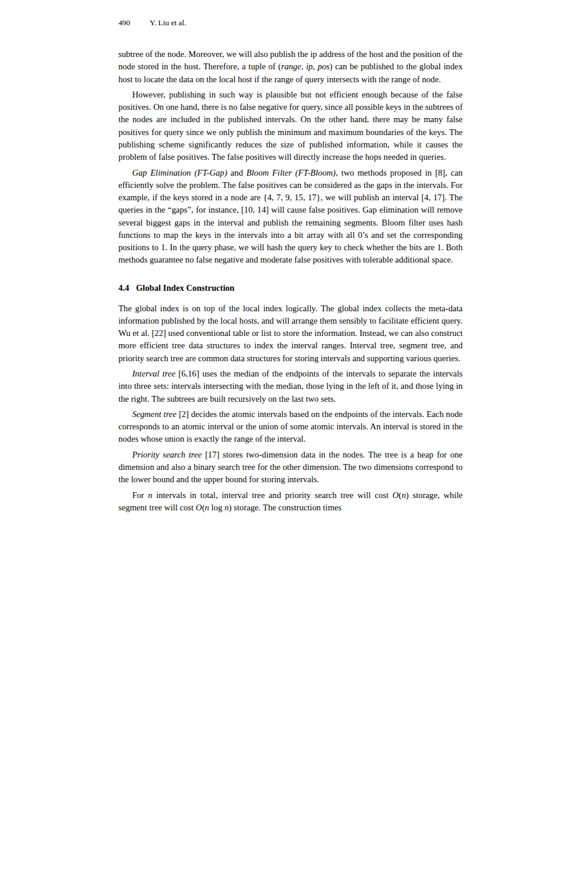490 Y. Liu et al.
subtree of the node. Moreover, we will also publish the ip address of the host and the position of the node stored in the host. Therefore, a tuple of (range, ip, pos) can be published to the global index host to locate the data on the local host if the range of query intersects with the range of node.
However, publishing in such way is plausible but not efficient enough because of the false positives. On one hand, there is no false negative for query, since all possible keys in the subtrees of the nodes are included in the published intervals. On the other hand, there may be many false positives for query since we only publish the minimum and maximum boundaries of the keys. The publishing scheme significantly reduces the size of published information, while it causes the problem of false positives. The false positives will directly increase the hops needed in queries.
Gap Elimination (FT-Gap) and Bloom Filter (FT-Bloom), two methods proposed in [8], can efficiently solve the problem. The false positives can be considered as the gaps in the intervals. For example, if the keys stored in a node are {4, 7, 9, 15, 17}, we will publish an interval [4, 17]. The queries in the “gaps”, for instance, [10, 14] will cause false positives. Gap elimination will remove several biggest gaps in the interval and publish the remaining segments. Bloom filter uses hash functions to map the keys in the intervals into a bit array with all 0’s and set the corresponding positions to 1. In the query phase, we will hash the query key to check whether the bits are 1. Both methods guarantee no false negative and moderate false positives with tolerable additional space.
4.4 Global Index Construction
The global index is on top of the local index logically. The global index collects the meta-data information published by the local hosts, and will arrange them sensibly to facilitate efficient query. Wu et al. [22] used conventional table or list to store the information. Instead, we can also construct more efficient tree data structures to index the interval ranges. Interval tree, segment tree, and priority search tree are common data structures for storing intervals and supporting various queries.
Interval tree [6,16] uses the median of the endpoints of the intervals to separate the intervals into three sets: intervals intersecting with the median, those lying in the left of it, and those lying in the right. The subtrees are built recursively on the last two sets.
Segment tree [2] decides the atomic intervals based on the endpoints of the intervals. Each node corresponds to an atomic interval or the union of some atomic intervals. An interval is stored in the nodes whose union is exactly the range of the interval.
Priority search tree [17] stores two-dimension data in the nodes. The tree is a heap for one dimension and also a binary search tree for the other dimension. The two dimensions correspond to the lower bound and the upper bound for storing intervals.
For n intervals in total, interval tree and priority search tree will cost O(n) storage, while segment tree will cost O(n log n) storage. The construction times